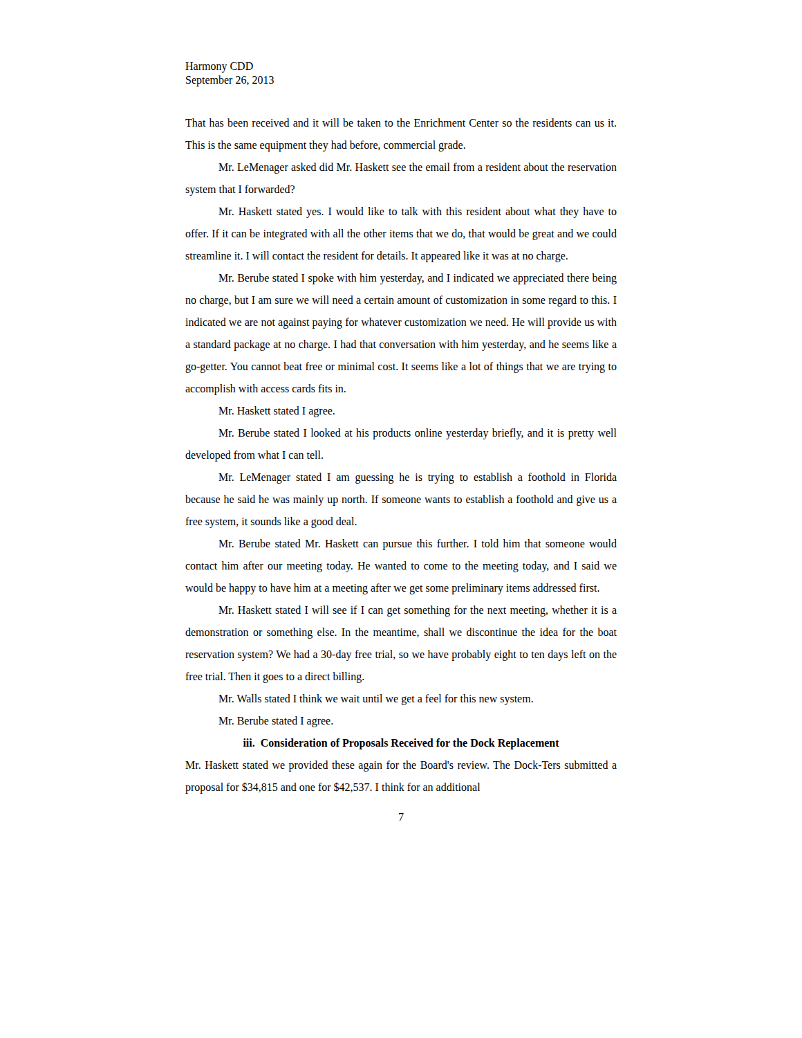Harmony CDD
September 26, 2013
That has been received and it will be taken to the Enrichment Center so the residents can us it. This is the same equipment they had before, commercial grade.
Mr. LeMenager asked did Mr. Haskett see the email from a resident about the reservation system that I forwarded?
Mr. Haskett stated yes. I would like to talk with this resident about what they have to offer. If it can be integrated with all the other items that we do, that would be great and we could streamline it. I will contact the resident for details. It appeared like it was at no charge.
Mr. Berube stated I spoke with him yesterday, and I indicated we appreciated there being no charge, but I am sure we will need a certain amount of customization in some regard to this. I indicated we are not against paying for whatever customization we need. He will provide us with a standard package at no charge. I had that conversation with him yesterday, and he seems like a go-getter. You cannot beat free or minimal cost. It seems like a lot of things that we are trying to accomplish with access cards fits in.
Mr. Haskett stated I agree.
Mr. Berube stated I looked at his products online yesterday briefly, and it is pretty well developed from what I can tell.
Mr. LeMenager stated I am guessing he is trying to establish a foothold in Florida because he said he was mainly up north. If someone wants to establish a foothold and give us a free system, it sounds like a good deal.
Mr. Berube stated Mr. Haskett can pursue this further. I told him that someone would contact him after our meeting today. He wanted to come to the meeting today, and I said we would be happy to have him at a meeting after we get some preliminary items addressed first.
Mr. Haskett stated I will see if I can get something for the next meeting, whether it is a demonstration or something else. In the meantime, shall we discontinue the idea for the boat reservation system? We had a 30-day free trial, so we have probably eight to ten days left on the free trial. Then it goes to a direct billing.
Mr. Walls stated I think we wait until we get a feel for this new system.
Mr. Berube stated I agree.
iii. Consideration of Proposals Received for the Dock Replacement
Mr. Haskett stated we provided these again for the Board's review. The Dock-Ters submitted a proposal for $34,815 and one for $42,537. I think for an additional
7